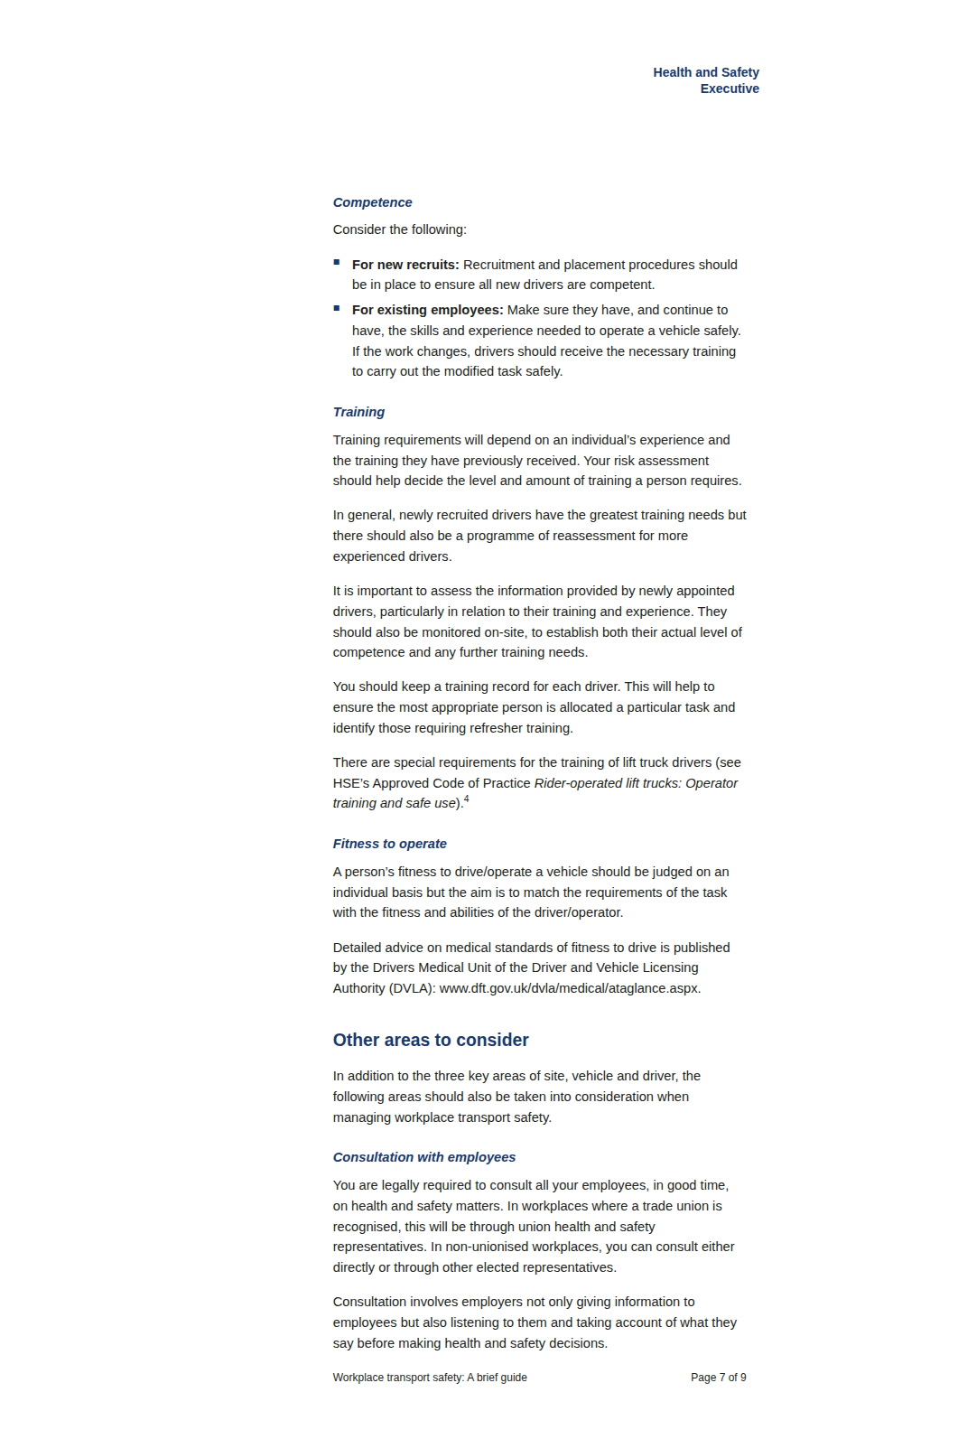Health and Safety
Executive
Competence
Consider the following:
For new recruits: Recruitment and placement procedures should be in place to ensure all new drivers are competent.
For existing employees: Make sure they have, and continue to have, the skills and experience needed to operate a vehicle safely. If the work changes, drivers should receive the necessary training to carry out the modified task safely.
Training
Training requirements will depend on an individual’s experience and the training they have previously received. Your risk assessment should help decide the level and amount of training a person requires.
In general, newly recruited drivers have the greatest training needs but there should also be a programme of reassessment for more experienced drivers.
It is important to assess the information provided by newly appointed drivers, particularly in relation to their training and experience. They should also be monitored on-site, to establish both their actual level of competence and any further training needs.
You should keep a training record for each driver. This will help to ensure the most appropriate person is allocated a particular task and identify those requiring refresher training.
There are special requirements for the training of lift truck drivers (see HSE’s Approved Code of Practice Rider-operated lift trucks: Operator training and safe use).4
Fitness to operate
A person’s fitness to drive/operate a vehicle should be judged on an individual basis but the aim is to match the requirements of the task with the fitness and abilities of the driver/operator.
Detailed advice on medical standards of fitness to drive is published by the Drivers Medical Unit of the Driver and Vehicle Licensing Authority (DVLA): www.dft.gov.uk/dvla/medical/ataglance.aspx.
Other areas to consider
In addition to the three key areas of site, vehicle and driver, the following areas should also be taken into consideration when managing workplace transport safety.
Consultation with employees
You are legally required to consult all your employees, in good time, on health and safety matters. In workplaces where a trade union is recognised, this will be through union health and safety representatives. In non-unionised workplaces, you can consult either directly or through other elected representatives.
Consultation involves employers not only giving information to employees but also listening to them and taking account of what they say before making health and safety decisions.
Workplace transport safety: A brief guide
Page 7 of 9